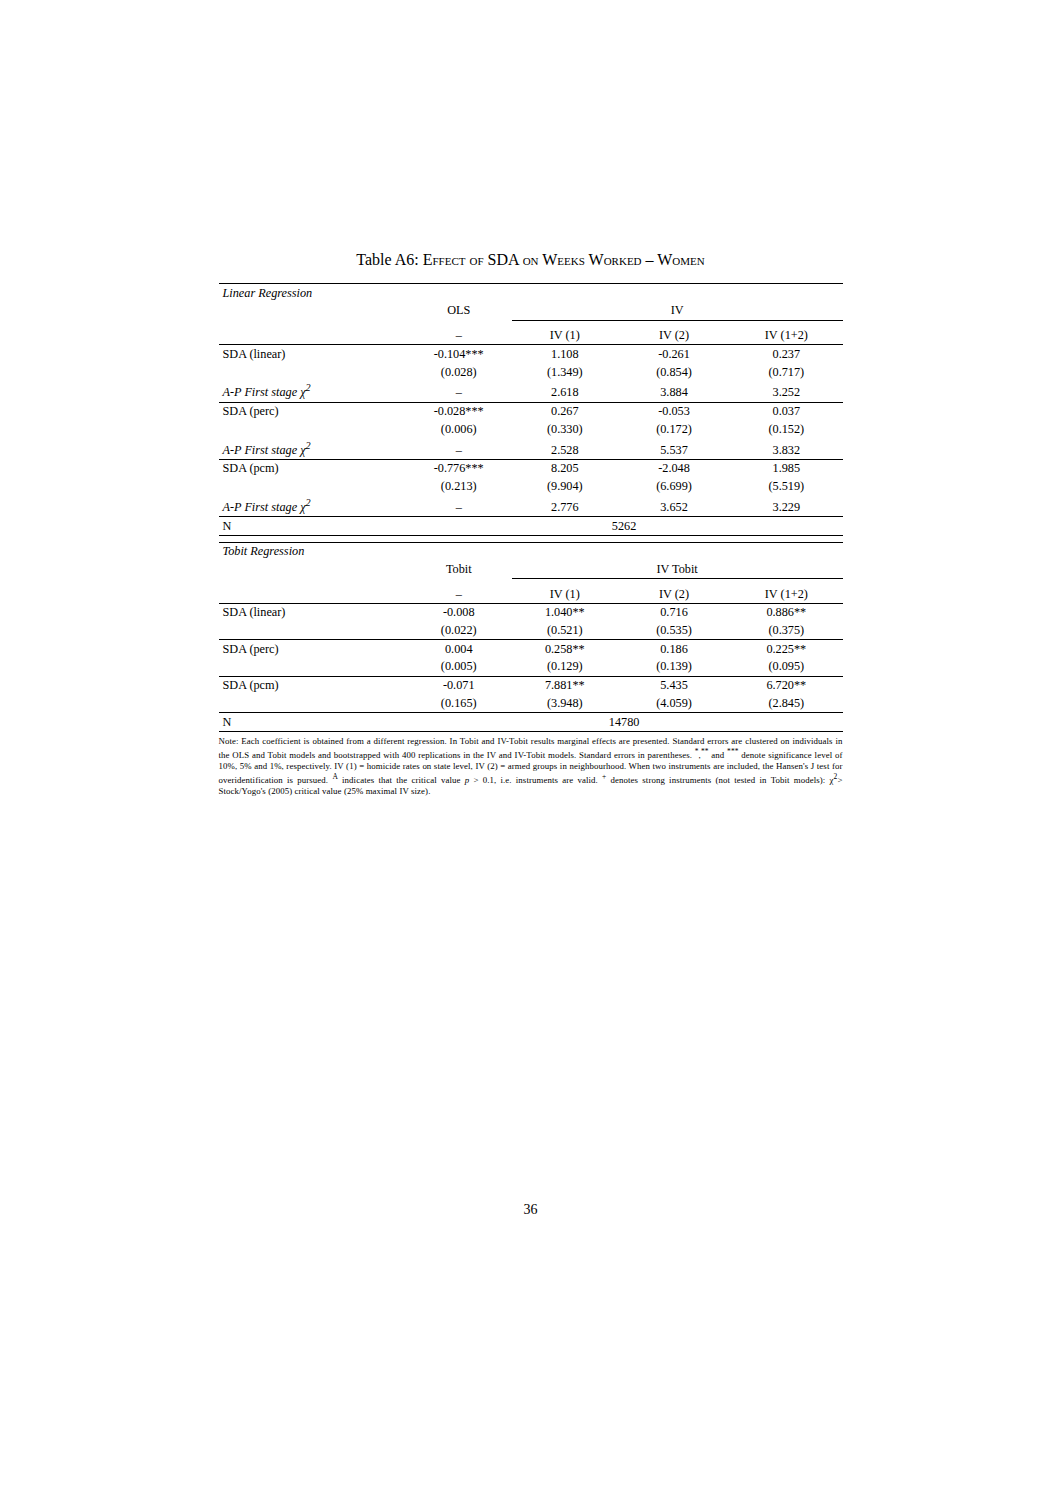Table A6: Effect of SDA on Weeks Worked – Women
| Linear Regression | | | | |
| | OLS | IV |
| | – | IV (1) | IV (2) | IV (1+2) |
| SDA (linear) | -0.104*** | 1.108 | -0.261 | 0.237 |
| | (0.028) | (1.349) | (0.854) | (0.717) |
| A-P First stage χ 2 | – | 2.618 | 3.884 | 3.252 |
| SDA (perc) | -0.028*** | 0.267 | -0.053 | 0.037 |
| | (0.006) | (0.330) | (0.172) | (0.152) |
| A-P First stage χ 2 | – | 2.528 | 5.537 | 3.832 |
| SDA (pcm) | -0.776*** | 8.205 | -2.048 | 1.985 |
| | (0.213) | (9.904) | (6.699) | (5.519) |
| A-P First stage χ 2 | – | 2.776 | 3.652 | 3.229 |
| N | 5262 |
| Tobit Regression | | | | |
| | Tobit | IV Tobit |
| | – | IV (1) | IV (2) | IV (1+2) |
| SDA (linear) | -0.008 | 1.040** | 0.716 | 0.886** |
| | (0.022) | (0.521) | (0.535) | (0.375) |
| SDA (perc) | 0.004 | 0.258** | 0.186 | 0.225** |
| | (0.005) | (0.129) | (0.139) | (0.095) |
| SDA (pcm) | -0.071 | 7.881** | 5.435 | 6.720** |
| | (0.165) | (3.948) | (4.059) | (2.845) |
| N | 14780 |
Note: Each coefficient is obtained from a different regression. In Tobit and IV-Tobit results marginal effects are presented. Standard errors are clustered on individuals in the OLS and Tobit models and bootstrapped with 400 replications in the IV and IV-Tobit models. Standard errors in parentheses. *,** and *** denote significance level of 10%, 5% and 1%, respectively. IV (1) = homicide rates on state level, IV (2) = armed groups in neighbourhood. When two instruments are included, the Hansen's J test for overidentification is pursued. A indicates that the critical value p > 0.1, i.e. instruments are valid. + denotes strong instruments (not tested in Tobit models): χ2> Stock/Yogo's (2005) critical value (25% maximal IV size).
36